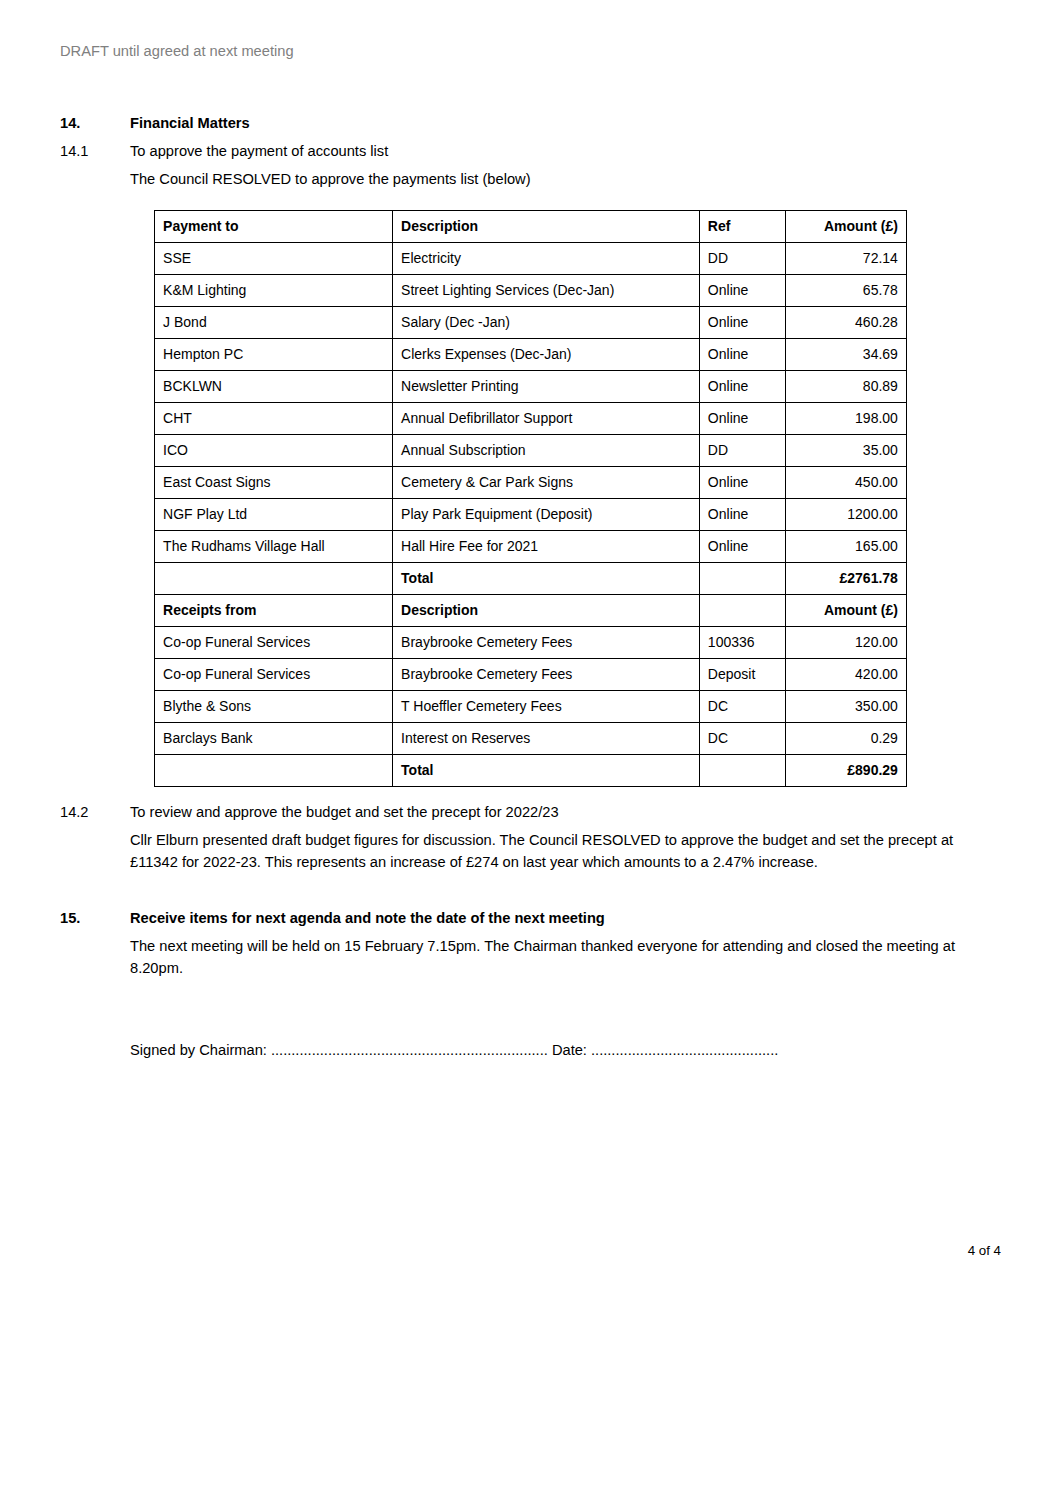DRAFT until agreed at next meeting
14.
Financial Matters
14.1
To approve the payment of accounts list
The Council RESOLVED to approve the payments list (below)
| Payment to | Description | Ref | Amount (£) |
| --- | --- | --- | --- |
| SSE | Electricity | DD | 72.14 |
| K&M Lighting | Street Lighting Services (Dec-Jan) | Online | 65.78 |
| J Bond | Salary (Dec -Jan) | Online | 460.28 |
| Hempton PC | Clerks Expenses (Dec-Jan) | Online | 34.69 |
| BCKLWN | Newsletter Printing | Online | 80.89 |
| CHT | Annual Defibrillator Support | Online | 198.00 |
| ICO | Annual Subscription | DD | 35.00 |
| East Coast Signs | Cemetery & Car Park Signs | Online | 450.00 |
| NGF Play Ltd | Play Park Equipment (Deposit) | Online | 1200.00 |
| The Rudhams Village Hall | Hall Hire Fee for 2021 | Online | 165.00 |
| | Total | | £2761.78 |
| Receipts from | Description | | Amount (£) |
| Co-op Funeral Services | Braybrooke Cemetery Fees | 100336 | 120.00 |
| Co-op Funeral Services | Braybrooke Cemetery Fees | Deposit | 420.00 |
| Blythe & Sons | T Hoeffler Cemetery Fees | DC | 350.00 |
| Barclays Bank | Interest on Reserves | DC | 0.29 |
| | Total | | £890.29 |
14.2
To review and approve the budget and set the precept for 2022/23
Cllr Elburn presented draft budget figures for discussion. The Council RESOLVED to approve the budget and set the precept at £11342 for 2022-23. This represents an increase of £274 on last year which amounts to a 2.47% increase.
15.
Receive items for next agenda and note the date of the next meeting
The next meeting will be held on 15 February 7.15pm. The Chairman thanked everyone for attending and closed the meeting at 8.20pm.
Signed by Chairman: .................................................................... Date: ..............................................
4 of 4